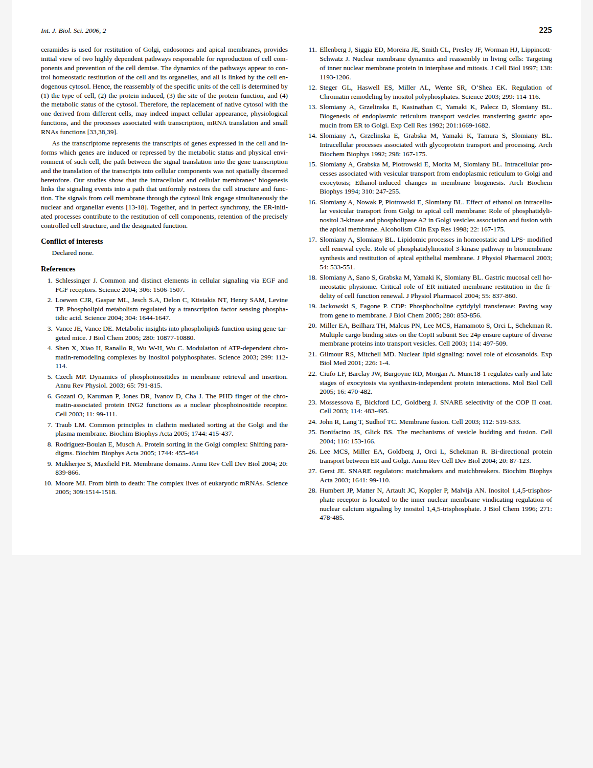Int. J. Biol. Sci. 2006, 2 225
ceramides is used for restitution of Golgi, endosomes and apical membranes, provides initial view of two highly dependent pathways responsible for reproduction of cell components and prevention of the cell demise. The dynamics of the pathways appear to control homeostatic restitution of the cell and its organelles, and all is linked by the cell endogenous cytosol. Hence, the reassembly of the specific units of the cell is determined by (1) the type of cell, (2) the protein induced, (3) the site of the protein function, and (4) the metabolic status of the cytosol. Therefore, the replacement of native cytosol with the one derived from different cells, may indeed impact cellular appearance, physiological functions, and the processes associated with transcription, mRNA translation and small RNAs functions [33,38,39].
As the transcriptome represents the transcripts of genes expressed in the cell and informs which genes are induced or repressed by the metabolic status and physical environment of such cell, the path between the signal translation into the gene transcription and the translation of the transcripts into cellular components was not spatially discerned heretofore. Our studies show that the intracellular and cellular membranes’ biogenesis links the signaling events into a path that uniformly restores the cell structure and function. The signals from cell membrane through the cytosol link engage simultaneously the nuclear and organellar events [13-18]. Together, and in perfect synchrony, the ER-initiated processes contribute to the restitution of cell components, retention of the precisely controlled cell structure, and the designated function.
Conflict of interests
Declared none.
References
Schlessinger J. Common and distinct elements in cellular signaling via EGF and FGF receptors. Science 2004; 306: 1506-1507.
Loewen CJR, Gaspar ML, Jesch S.A, Delon C, Ktistakis NT, Henry SAM, Levine TP. Phospholipid metabolism regulated by a transcription factor sensing phosphatidic acid. Science 2004; 304: 1644-1647.
Vance JE, Vance DE. Metabolic insights into phospholipids function using gene-targeted mice. J Biol Chem 2005; 280: 10877-10880.
Shen X, Xiao H, Ranallo R, Wu W-H, Wu C. Modulation of ATP-dependent chromatin-remodeling complexes by inositol polyphosphates. Science 2003; 299: 112-114.
Czech MP. Dynamics of phosphoinositides in membrane retrieval and insertion. Annu Rev Physiol. 2003; 65: 791-815.
Gozani O, Karuman P, Jones DR, Ivanov D, Cha J. The PHD finger of the chromatin-associated protein ING2 functions as a nuclear phosphoinositide receptor. Cell 2003; 11: 99-111.
Traub LM. Common principles in clathrin mediated sorting at the Golgi and the plasma membrane. Biochim Biophys Acta 2005; 1744: 415-437.
Rodriguez-Boulan E, Musch A. Protein sorting in the Golgi complex: Shifting paradigms. Biochim Biophys Acta 2005; 1744: 455-464
Mukherjee S, Maxfield FR. Membrane domains. Annu Rev Cell Dev Biol 2004; 20: 839-866.
Moore MJ. From birth to death: The complex lives of eukaryotic mRNAs. Science 2005; 309:1514-1518.
Ellenberg J, Siggia ED, Moreira JE, Smith CL, Presley JF, Worman HJ, Lippincott-Schwatz J. Nuclear membrane dynamics and reassembly in living cells: Targeting of inner nuclear membrane protein in interphase and mitosis. J Cell Biol 1997; 138: 1193-1206.
Steger GL, Haswell ES, Miller AL, Wente SR, O’Shea EK. Regulation of Chromatin remodeling by inositol polyphosphates. Science 2003; 299: 114-116.
Slomiany A, Grzelinska E, Kasinathan C, Yamaki K, Palecz D, Slomiany BL. Biogenesis of endoplasmic reticulum transport vesicles transferring gastric apomucin from ER to Golgi. Exp Cell Res 1992; 201:1669-1682.
Slomiany A, Grzelinska E, Grabska M, Yamaki K, Tamura S, Slomiany BL. Intracellular processes associated with glycoprotein transport and processing. Arch Biochem Biophys 1992; 298: 167-175.
Slomiany A, Grabska M, Piotrowski E, Morita M, Slomiany BL. Intracellular processes associated with vesicular transport from endoplasmic reticulum to Golgi and exocytosis; Ethanol-induced changes in membrane biogenesis. Arch Biochem Biophys 1994; 310: 247-255.
Slomiany A, Nowak P, Piotrowski E, Slomiany BL. Effect of ethanol on intracellular vesicular transport from Golgi to apical cell membrane: Role of phosphatidylinositol 3-kinase and phospholipase A2 in Golgi vesicles association and fusion with the apical membrane. Alcoholism Clin Exp Res 1998; 22: 167-175.
Slomiany A, Slomiany BL. Lipidomic processes in homeostatic and LPS- modified cell renewal cycle. Role of phosphatidylinositol 3-kinase pathway in biomembrane synthesis and restitution of apical epithelial membrane. J Physiol Pharmacol 2003; 54: 533-551.
Slomiany A, Sano S, Grabska M, Yamaki K, Slomiany BL. Gastric mucosal cell homeostatic physiome. Critical role of ER-initiated membrane restitution in the fidelity of cell function renewal. J Physiol Pharmacol 2004; 55: 837-860.
Jackowski S, Fagone P. CDP: Phosphocholine cytidylyl transferase: Paving way from gene to membrane. J Biol Chem 2005; 280: 853-856.
Miller EA, Beilharz TH, Malcus PN, Lee MCS, Hamamoto S, Orci L, Schekman R. Multiple cargo binding sites on the CopII subunit Sec 24p ensure capture of diverse membrane proteins into transport vesicles. Cell 2003; 114: 497-509.
Gilmour RS, Mitchell MD. Nuclear lipid signaling: novel role of eicosanoids. Exp Biol Med 2001; 226: 1-4.
Ciufo LF, Barclay JW, Burgoyne RD, Morgan A. Munc18-1 regulates early and late stages of exocytosis via synthaxin-independent protein interactions. Mol Biol Cell 2005; 16: 470-482.
Mossessova E, Bickford LC, Goldberg J. SNARE selectivity of the COP II coat. Cell 2003; 114: 483-495.
John R, Lang T, Sudhof TC. Membrane fusion. Cell 2003; 112: 519-533.
Bonifacino JS, Glick BS. The mechanisms of vesicle budding and fusion. Cell 2004; 116: 153-166.
Lee MCS, Miller EA, Goldberg J, Orci L, Schekman R. Bi-directional protein transport between ER and Golgi. Annu Rev Cell Dev Biol 2004; 20: 87-123.
Gerst JE. SNARE regulators: matchmakers and matchbreakers. Biochim Biophys Acta 2003; 1641: 99-110.
Humbert JP, Matter N, Artault JC, Koppler P, Malvija AN. Inositol 1,4,5-trisphosphate receptor is located to the inner nuclear membrane vindicating regulation of nuclear calcium signaling by inositol 1,4,5-trisphosphate. J Biol Chem 1996; 271: 478-485.